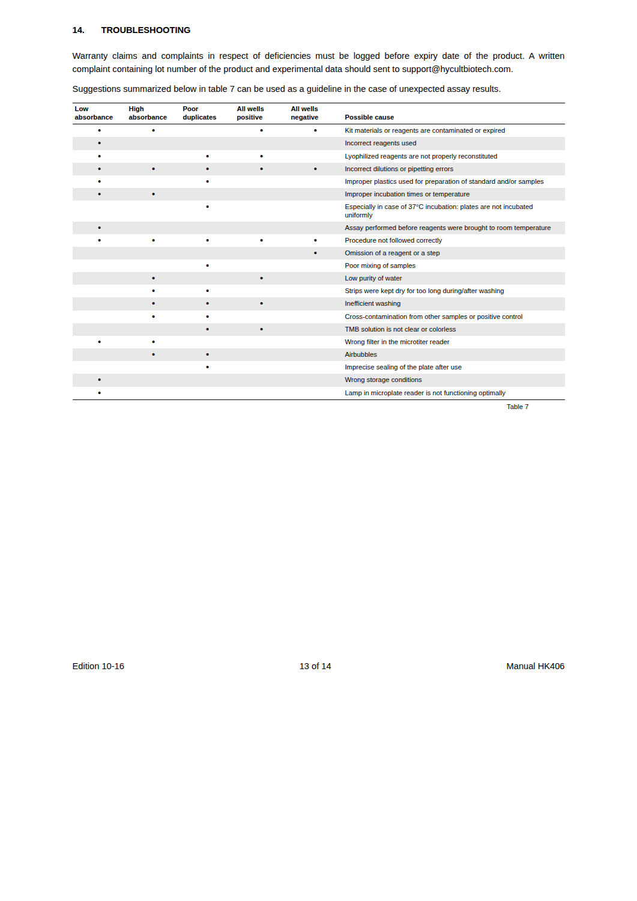14. TROUBLESHOOTING
Warranty claims and complaints in respect of deficiencies must be logged before expiry date of the product. A written complaint containing lot number of the product and experimental data should sent to support@hycultbiotech.com.
Suggestions summarized below in table 7 can be used as a guideline in the case of unexpected assay results.
| Low absorbance | High absorbance | Poor duplicates | All wells positive | All wells negative | Possible cause |
| --- | --- | --- | --- | --- | --- |
| • | • | | • | • | Kit materials or reagents are contaminated or expired |
| • | | | | | Incorrect reagents used |
| • | | • | • | | Lyophilized reagents are not properly reconstituted |
| • | • | • | • | • | Incorrect dilutions or pipetting errors |
| • | | • | | | Improper plastics used for preparation of standard and/or samples |
| • | • | | | | Improper incubation times or temperature |
| | | • | | | Especially in case of 37°C incubation: plates are not incubated uniformly |
| • | | | | | Assay performed before reagents were brought to room temperature |
| • | • | • | • | • | Procedure not followed correctly |
| | | | | • | Omission of a reagent or a step |
| | | • | | | Poor mixing of samples |
| | • | | • | | Low purity of water |
| | • | • | | | Strips were kept dry for too long during/after washing |
| | • | • | • | | Inefficient washing |
| | • | • | | | Cross-contamination from other samples or positive control |
| | | • | • | | TMB solution is not clear or colorless |
| • | • | | | | Wrong filter in the microtiter reader |
| | • | • | | | Airbubbles |
| | | • | | | Imprecise sealing of the plate after use |
| • | | | | | Wrong storage conditions |
| • | | | | | Lamp in microplate reader is not functioning optimally |
Table 7
Edition 10-16
13 of 14
Manual HK406